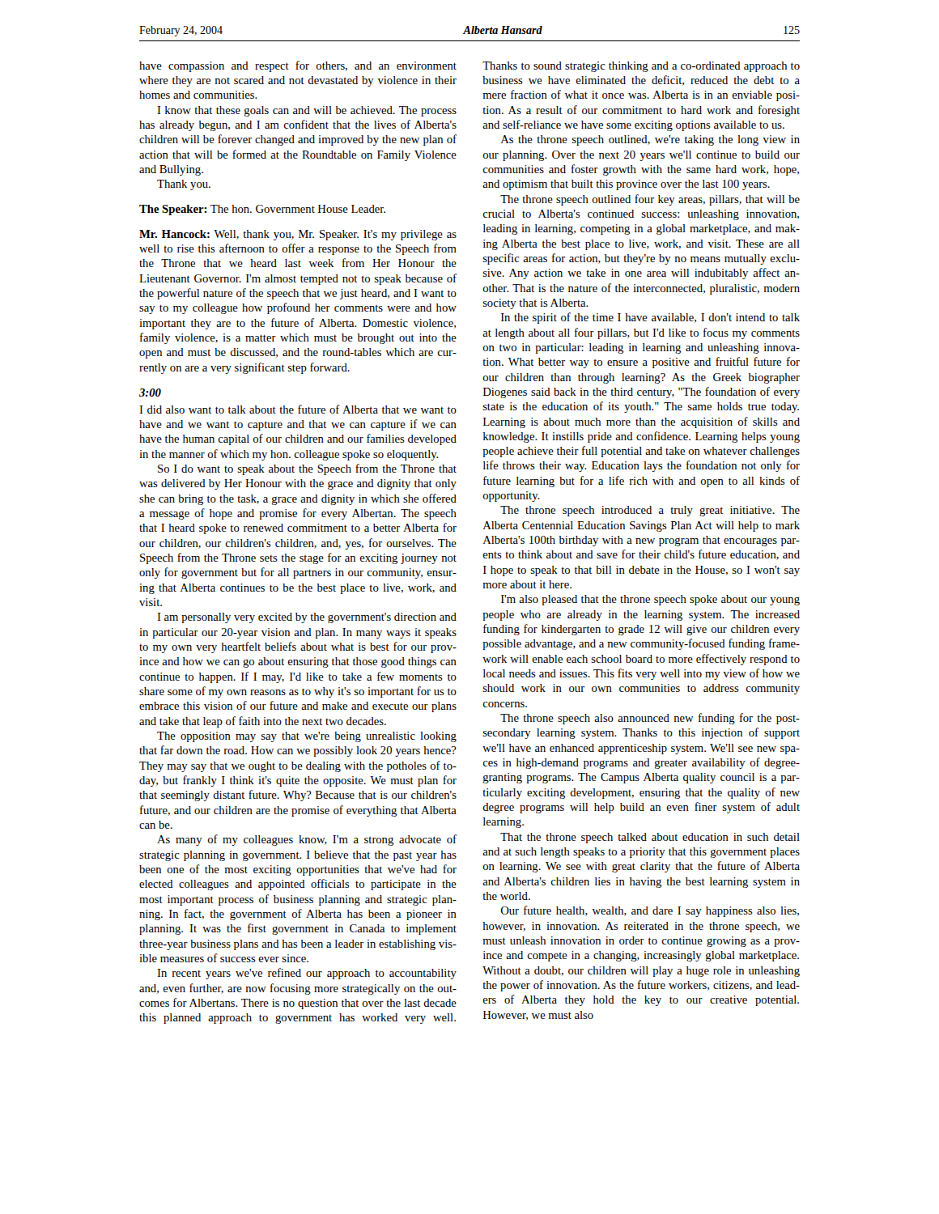February 24, 2004 Alberta Hansard 125
have compassion and respect for others, and an environment where they are not scared and not devastated by violence in their homes and communities.
I know that these goals can and will be achieved. The process has already begun, and I am confident that the lives of Alberta's children will be forever changed and improved by the new plan of action that will be formed at the Roundtable on Family Violence and Bullying.
Thank you.
The Speaker: The hon. Government House Leader.
Mr. Hancock: Well, thank you, Mr. Speaker. It's my privilege as well to rise this afternoon to offer a response to the Speech from the Throne that we heard last week from Her Honour the Lieutenant Governor. I'm almost tempted not to speak because of the powerful nature of the speech that we just heard, and I want to say to my colleague how profound her comments were and how important they are to the future of Alberta. Domestic violence, family violence, is a matter which must be brought out into the open and must be discussed, and the round-tables which are currently on are a very significant step forward.
3:00
I did also want to talk about the future of Alberta that we want to have and we want to capture and that we can capture if we can have the human capital of our children and our families developed in the manner of which my hon. colleague spoke so eloquently.
So I do want to speak about the Speech from the Throne that was delivered by Her Honour with the grace and dignity that only she can bring to the task, a grace and dignity in which she offered a message of hope and promise for every Albertan. The speech that I heard spoke to renewed commitment to a better Alberta for our children, our children's children, and, yes, for ourselves. The Speech from the Throne sets the stage for an exciting journey not only for government but for all partners in our community, ensuring that Alberta continues to be the best place to live, work, and visit.
I am personally very excited by the government's direction and in particular our 20-year vision and plan. In many ways it speaks to my own very heartfelt beliefs about what is best for our province and how we can go about ensuring that those good things can continue to happen. If I may, I'd like to take a few moments to share some of my own reasons as to why it's so important for us to embrace this vision of our future and make and execute our plans and take that leap of faith into the next two decades.
The opposition may say that we're being unrealistic looking that far down the road. How can we possibly look 20 years hence? They may say that we ought to be dealing with the potholes of today, but frankly I think it's quite the opposite. We must plan for that seemingly distant future. Why? Because that is our children's future, and our children are the promise of everything that Alberta can be.
As many of my colleagues know, I'm a strong advocate of strategic planning in government. I believe that the past year has been one of the most exciting opportunities that we've had for elected colleagues and appointed officials to participate in the most important process of business planning and strategic planning. In fact, the government of Alberta has been a pioneer in planning. It was the first government in Canada to implement three-year business plans and has been a leader in establishing visible measures of success ever since.
In recent years we've refined our approach to accountability and, even further, are now focusing more strategically on the outcomes for Albertans. There is no question that over the last decade this planned approach to government has worked very well. Thanks to sound strategic thinking and a co-ordinated approach to business we have eliminated the deficit, reduced the debt to a mere fraction of what it once was. Alberta is in an enviable position. As a result of our commitment to hard work and foresight and self-reliance we have some exciting options available to us.
As the throne speech outlined, we're taking the long view in our planning. Over the next 20 years we'll continue to build our communities and foster growth with the same hard work, hope, and optimism that built this province over the last 100 years.
The throne speech outlined four key areas, pillars, that will be crucial to Alberta's continued success: unleashing innovation, leading in learning, competing in a global marketplace, and making Alberta the best place to live, work, and visit. These are all specific areas for action, but they're by no means mutually exclusive. Any action we take in one area will indubitably affect another. That is the nature of the interconnected, pluralistic, modern society that is Alberta.
In the spirit of the time I have available, I don't intend to talk at length about all four pillars, but I'd like to focus my comments on two in particular: leading in learning and unleashing innovation. What better way to ensure a positive and fruitful future for our children than through learning? As the Greek biographer Diogenes said back in the third century, "The foundation of every state is the education of its youth." The same holds true today. Learning is about much more than the acquisition of skills and knowledge. It instills pride and confidence. Learning helps young people achieve their full potential and take on whatever challenges life throws their way. Education lays the foundation not only for future learning but for a life rich with and open to all kinds of opportunity.
The throne speech introduced a truly great initiative. The Alberta Centennial Education Savings Plan Act will help to mark Alberta's 100th birthday with a new program that encourages parents to think about and save for their child's future education, and I hope to speak to that bill in debate in the House, so I won't say more about it here.
I'm also pleased that the throne speech spoke about our young people who are already in the learning system. The increased funding for kindergarten to grade 12 will give our children every possible advantage, and a new community-focused funding framework will enable each school board to more effectively respond to local needs and issues. This fits very well into my view of how we should work in our own communities to address community concerns.
The throne speech also announced new funding for the postsecondary learning system. Thanks to this injection of support we'll have an enhanced apprenticeship system. We'll see new spaces in high-demand programs and greater availability of degree-granting programs. The Campus Alberta quality council is a particularly exciting development, ensuring that the quality of new degree programs will help build an even finer system of adult learning.
That the throne speech talked about education in such detail and at such length speaks to a priority that this government places on learning. We see with great clarity that the future of Alberta and Alberta's children lies in having the best learning system in the world.
Our future health, wealth, and dare I say happiness also lies, however, in innovation. As reiterated in the throne speech, we must unleash innovation in order to continue growing as a province and compete in a changing, increasingly global marketplace. Without a doubt, our children will play a huge role in unleashing the power of innovation. As the future workers, citizens, and leaders of Alberta they hold the key to our creative potential. However, we must also